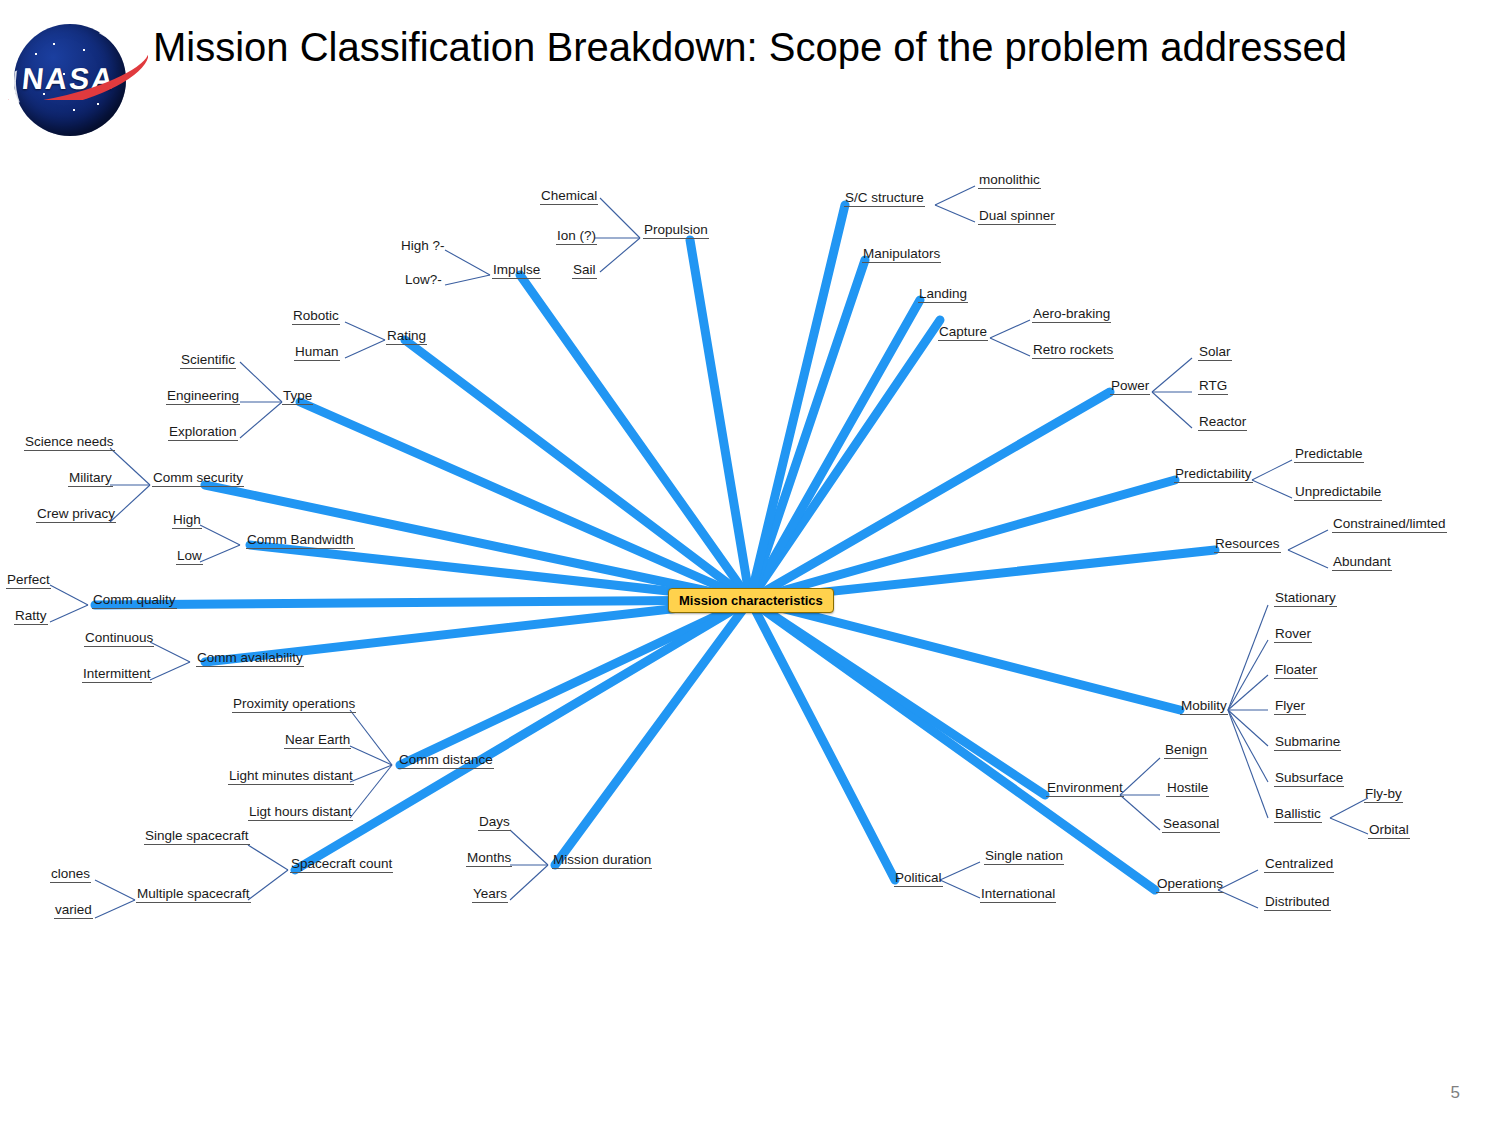NASA
Mission Classification Breakdown: Scope of the problem addressed
Mission characteristics
Chemical
Ion (?)
Sail
Propulsion
High ?-
Low?-
Impulse
Robotic
Human
Rating
Scientific
Engineering
Exploration
Type
Science needs
Military
Crew privacy
Comm security
High
Low
Comm Bandwidth
Perfect
Ratty
Comm quality
Continuous
Intermittent
Comm availability
Proximity operations
Near Earth
Light minutes distant
Ligt hours distant
Comm distance
Single spacecraft
Multiple spacecraft
clones
varied
Spacecraft count
Days
Months
Years
Mission duration
Political
Single nation
International
Operations
Centralized
Distributed
Environment
Benign
Hostile
Seasonal
Mobility
Stationary
Rover
Floater
Flyer
Submarine
Subsurface
Ballistic
Fly-by
Orbital
Resources
Constrained/limted
Abundant
Predictability
Predictable
Unpredictabile
Power
Solar
RTG
Reactor
Capture
Aero-braking
Retro rockets
Landing
Manipulators
S/C structure
monolithic
Dual spinner
5